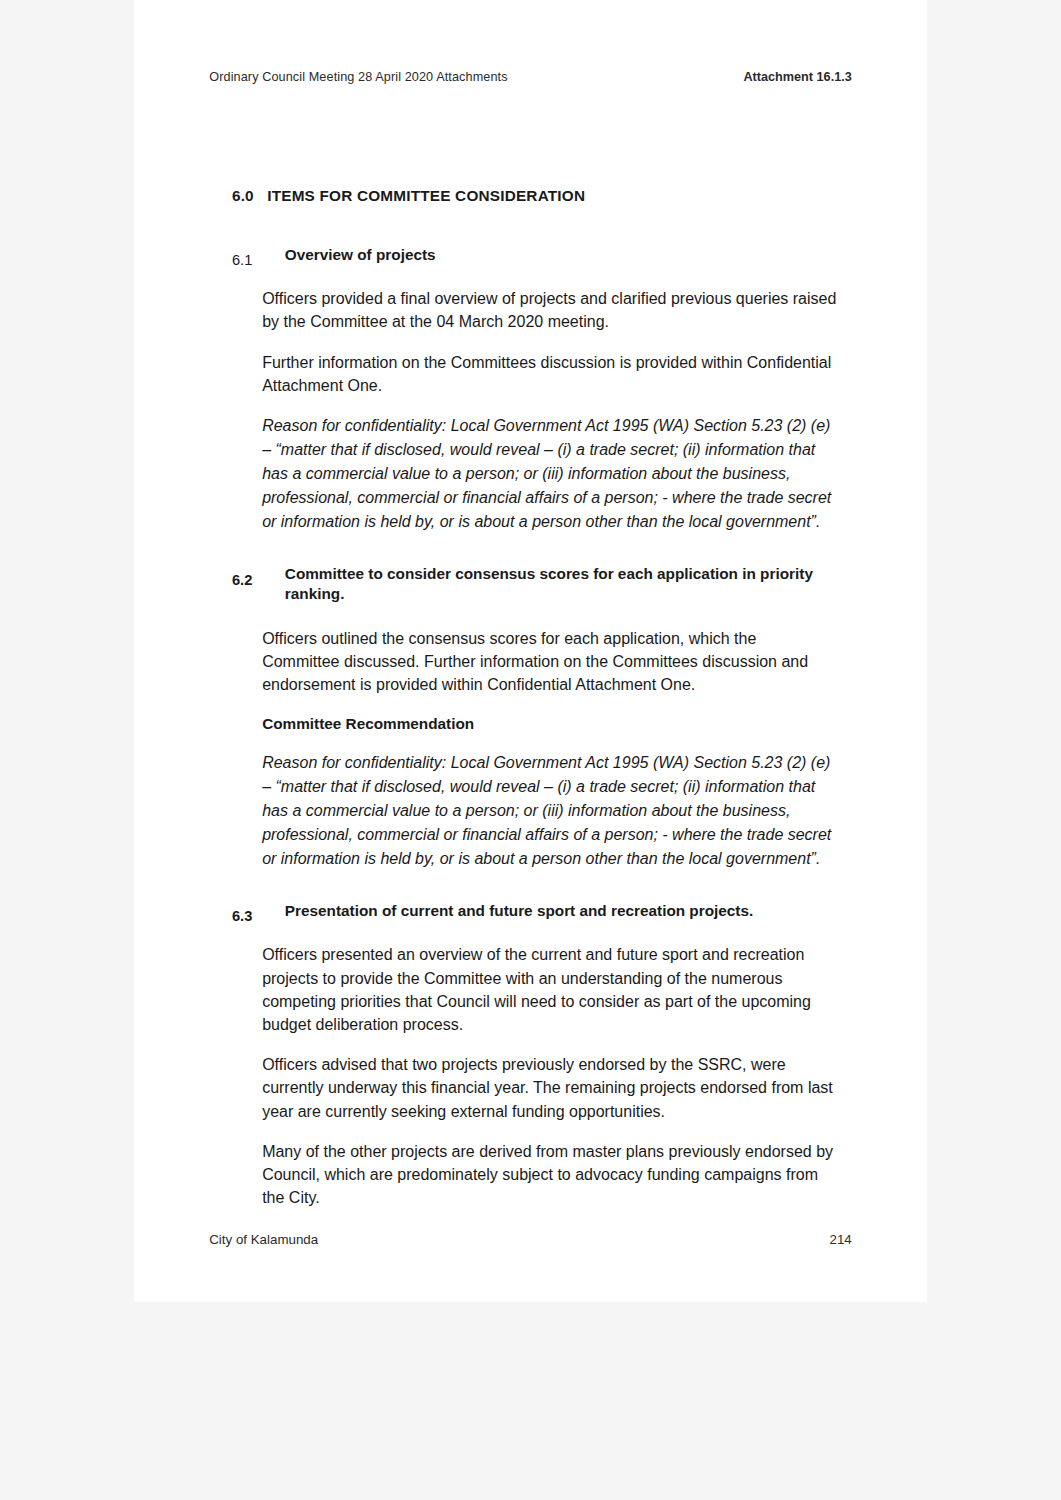Ordinary Council Meeting 28 April 2020 Attachments
Attachment 16.1.3
6.0 ITEMS FOR COMMITTEE CONSIDERATION
6.1
Overview of projects
Officers provided a final overview of projects and clarified previous queries raised by the Committee at the 04 March 2020 meeting.
Further information on the Committees discussion is provided within Confidential Attachment One.
Reason for confidentiality: Local Government Act 1995 (WA) Section 5.23 (2) (e) – “matter that if disclosed, would reveal – (i) a trade secret; (ii) information that has a commercial value to a person; or (iii) information about the business, professional, commercial or financial affairs of a person; - where the trade secret or information is held by, or is about a person other than the local government”.
6.2
Committee to consider consensus scores for each application in priority ranking.
Officers outlined the consensus scores for each application, which the Committee discussed. Further information on the Committees discussion and endorsement is provided within Confidential Attachment One.
Committee Recommendation
Reason for confidentiality: Local Government Act 1995 (WA) Section 5.23 (2) (e) – “matter that if disclosed, would reveal – (i) a trade secret; (ii) information that has a commercial value to a person; or (iii) information about the business, professional, commercial or financial affairs of a person; - where the trade secret or information is held by, or is about a person other than the local government”.
6.3
Presentation of current and future sport and recreation projects.
Officers presented an overview of the current and future sport and recreation projects to provide the Committee with an understanding of the numerous competing priorities that Council will need to consider as part of the upcoming budget deliberation process.
Officers advised that two projects previously endorsed by the SSRC, were currently underway this financial year. The remaining projects endorsed from last year are currently seeking external funding opportunities.
Many of the other projects are derived from master plans previously endorsed by Council, which are predominately subject to advocacy funding campaigns from the City.
City of Kalamunda
214